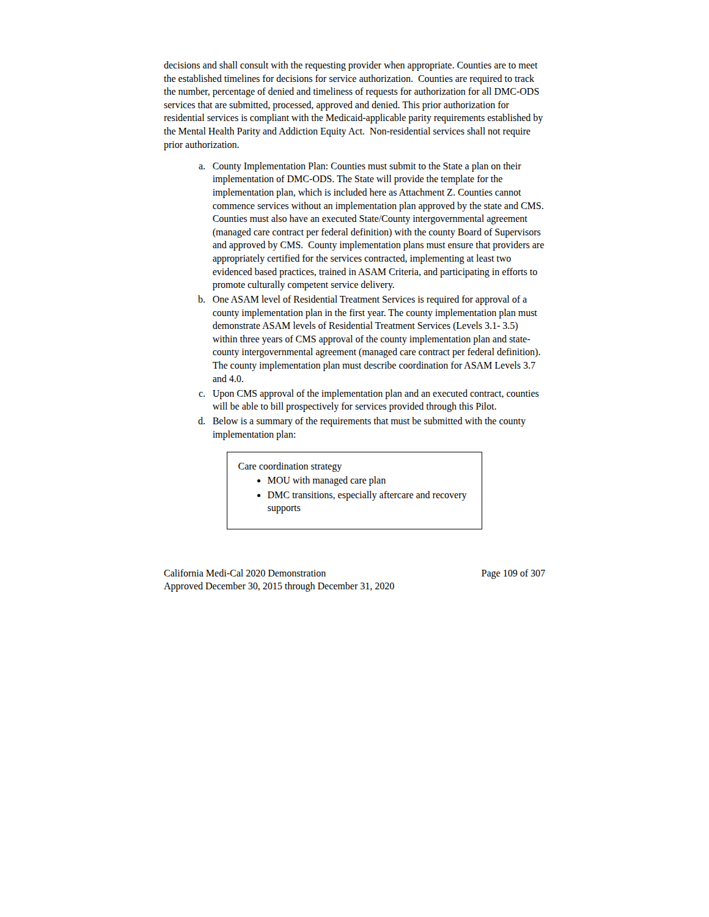decisions and shall consult with the requesting provider when appropriate. Counties are to meet the established timelines for decisions for service authorization. Counties are required to track the number, percentage of denied and timeliness of requests for authorization for all DMC-ODS services that are submitted, processed, approved and denied. This prior authorization for residential services is compliant with the Medicaid-applicable parity requirements established by the Mental Health Parity and Addiction Equity Act. Non-residential services shall not require prior authorization.
County Implementation Plan: Counties must submit to the State a plan on their implementation of DMC-ODS. The State will provide the template for the implementation plan, which is included here as Attachment Z. Counties cannot commence services without an implementation plan approved by the state and CMS. Counties must also have an executed State/County intergovernmental agreement (managed care contract per federal definition) with the county Board of Supervisors and approved by CMS. County implementation plans must ensure that providers are appropriately certified for the services contracted, implementing at least two evidenced based practices, trained in ASAM Criteria, and participating in efforts to promote culturally competent service delivery.
One ASAM level of Residential Treatment Services is required for approval of a county implementation plan in the first year. The county implementation plan must demonstrate ASAM levels of Residential Treatment Services (Levels 3.1- 3.5) within three years of CMS approval of the county implementation plan and state-county intergovernmental agreement (managed care contract per federal definition). The county implementation plan must describe coordination for ASAM Levels 3.7 and 4.0.
Upon CMS approval of the implementation plan and an executed contract, counties will be able to bill prospectively for services provided through this Pilot.
Below is a summary of the requirements that must be submitted with the county implementation plan:
Care coordination strategy
MOU with managed care plan
DMC transitions, especially aftercare and recovery supports
California Medi-Cal 2020 Demonstration
Page 109 of 307
Approved December 30, 2015 through December 31, 2020